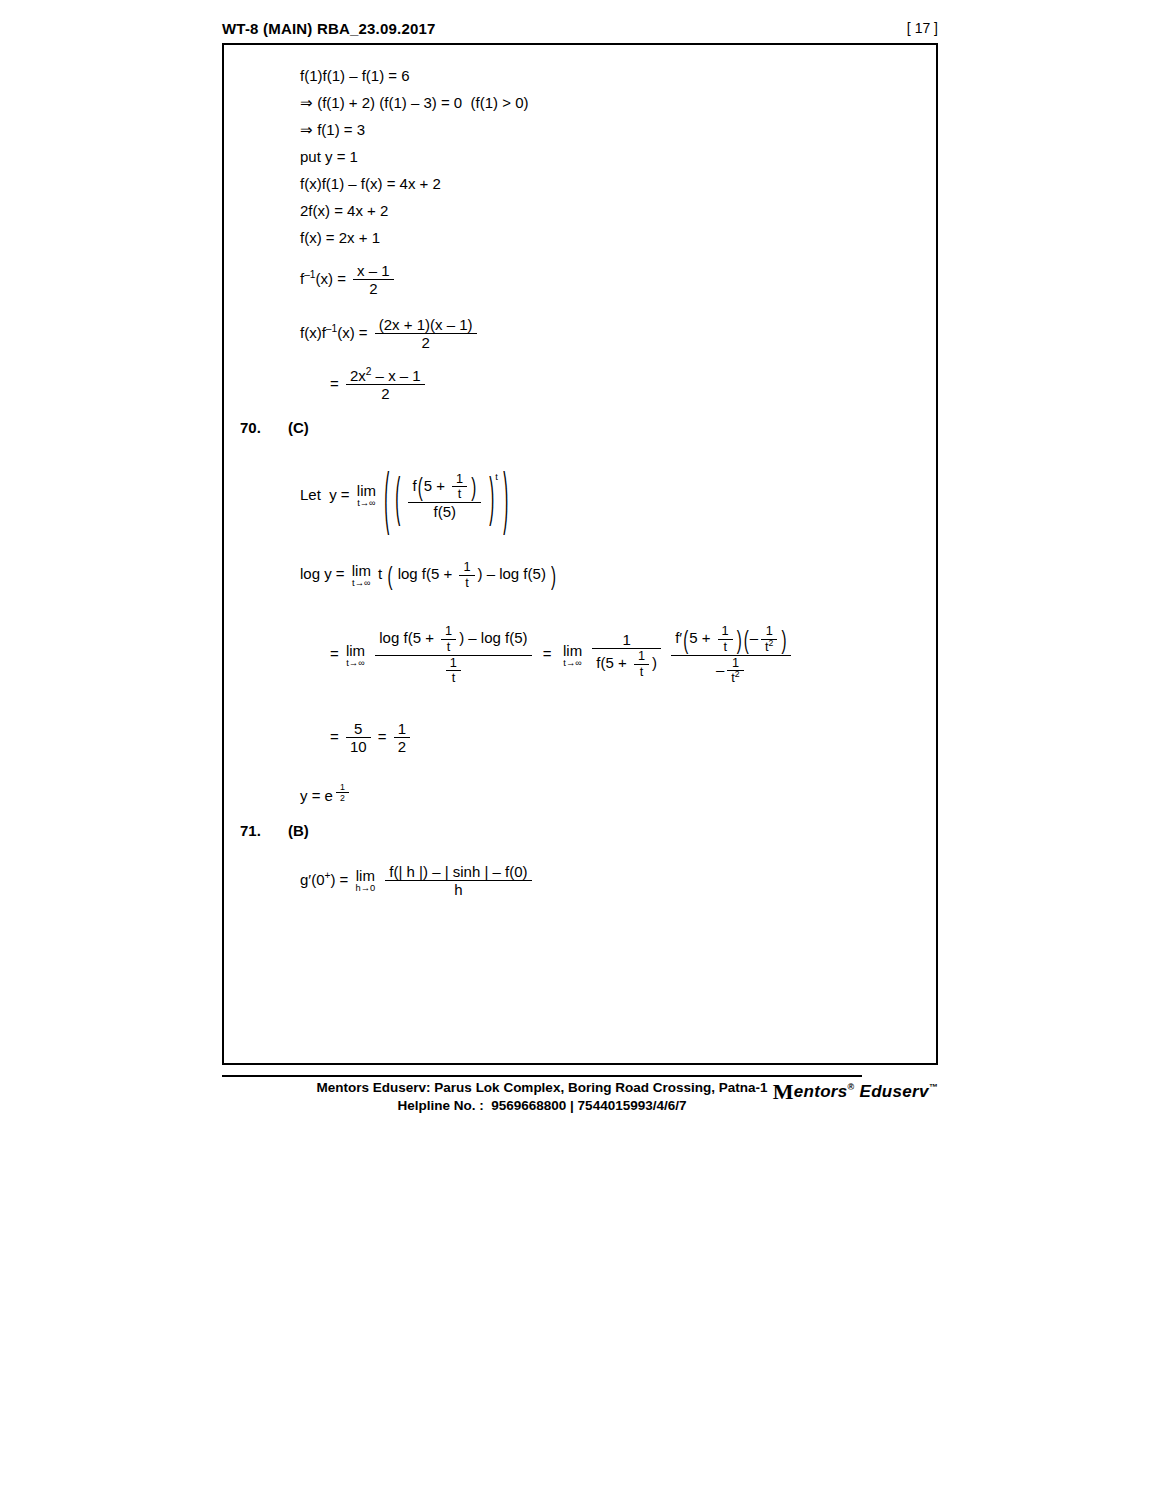WT-8 (MAIN) RBA_23.09.2017
[ 17 ]
f(1)f(1) – f(1) = 6
⇒ (f(1) + 2) (f(1) – 3) = 0 (f(1) > 0)
⇒ f(1) = 3
put y = 1
f(x)f(1) – f(x) = 4x + 2
2f(x) = 4x + 2
f(x) = 2x + 1
f–1(x) = x – 12
f(x)f–1(x) = (2x + 1)(x – 1) 2
= 2x2 – x – 12
70.
(C)
Let y = lim t→∞ ( ( f(5 + 1 t) f(5) )t )
log y = lim t→∞ t ( log f(5 + 1 t) – log f(5) )
= lim t→∞ log f(5 + 1 t) – log f(5) 1 t = lim t→∞ 1 f(5 + 1 t) f′(5 + 1 t)(–1 t2) –1 t2
= 510 = 12
y = e12
71.
(B)
g′(0+) = lim h→0 f(| h |) – | sinh | – f(0) h
Mentors Eduserv: Parus Lok Complex, Boring Road Crossing, Patna-1
Helpline No. : 9569668800 | 7544015993/4/6/7
Mentors® Eduserv™